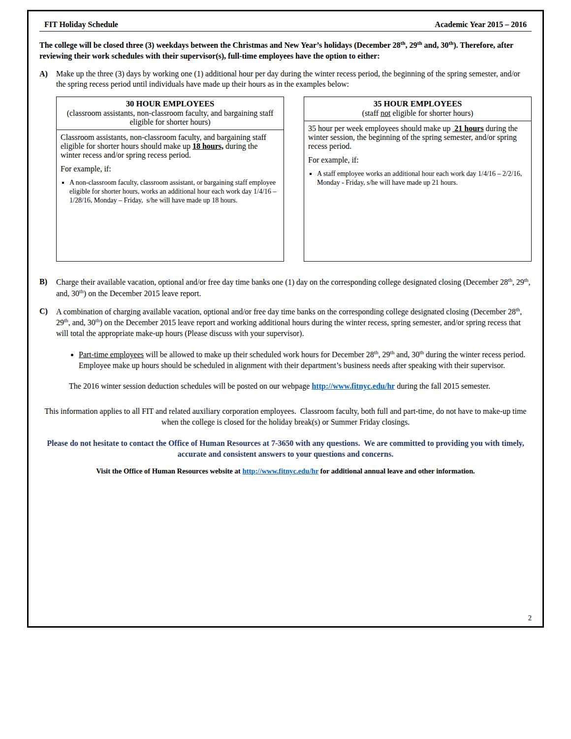FIT Holiday Schedule Academic Year 2015 – 2016
The college will be closed three (3) weekdays between the Christmas and New Year’s holidays (December 28th, 29th and, 30th). Therefore, after reviewing their work schedules with their supervisor(s), full-time employees have the option to either:
A)
Make up the three (3) days by working one (1) additional hour per day during the winter recess period, the beginning of the spring semester, and/or the spring recess period until individuals have made up their hours as in the examples below:
30 HOUR EMPLOYEES
(classroom assistants, non-classroom faculty, and bargaining staff eligible for shorter hours)
Classroom assistants, non-classroom faculty, and bargaining staff eligible for shorter hours should make up 18 hours, during the winter recess and/or spring recess period.
For example, if:
A non-classroom faculty, classroom assistant, or bargaining staff employee eligible for shorter hours, works an additional hour each work day 1/4/16 – 1/28/16, Monday – Friday, s/he will have made up 18 hours.
35 HOUR EMPLOYEES
(staff not eligible for shorter hours)
35 hour per week employees should make up 21 hours during the winter session, the beginning of the spring semester, and/or spring recess period.
For example, if:
A staff employee works an additional hour each work day 1/4/16 – 2/2/16, Monday - Friday, s/he will have made up 21 hours.
B)
Charge their available vacation, optional and/or free day time banks one (1) day on the corresponding college designated closing (December 28th, 29th, and, 30th) on the December 2015 leave report.
C)
A combination of charging available vacation, optional and/or free day time banks on the corresponding college designated closing (December 28th, 29th, and, 30th) on the December 2015 leave report and working additional hours during the winter recess, spring semester, and/or spring recess that will total the appropriate make-up hours (Please discuss with your supervisor).
Part-time employees will be allowed to make up their scheduled work hours for December 28th, 29th and, 30th during the winter recess period. Employee make up hours should be scheduled in alignment with their department’s business needs after speaking with their supervisor.
The 2016 winter session deduction schedules will be posted on our webpage http://www.fitnyc.edu/hr during the fall 2015 semester.
This information applies to all FIT and related auxiliary corporation employees. Classroom faculty, both full and part-time, do not have to make-up time when the college is closed for the holiday break(s) or Summer Friday closings.
Please do not hesitate to contact the Office of Human Resources at 7-3650 with any questions. We are committed to providing you with timely, accurate and consistent answers to your questions and concerns.
Visit the Office of Human Resources website at http://www.fitnyc.edu/hr for additional annual leave and other information.
2